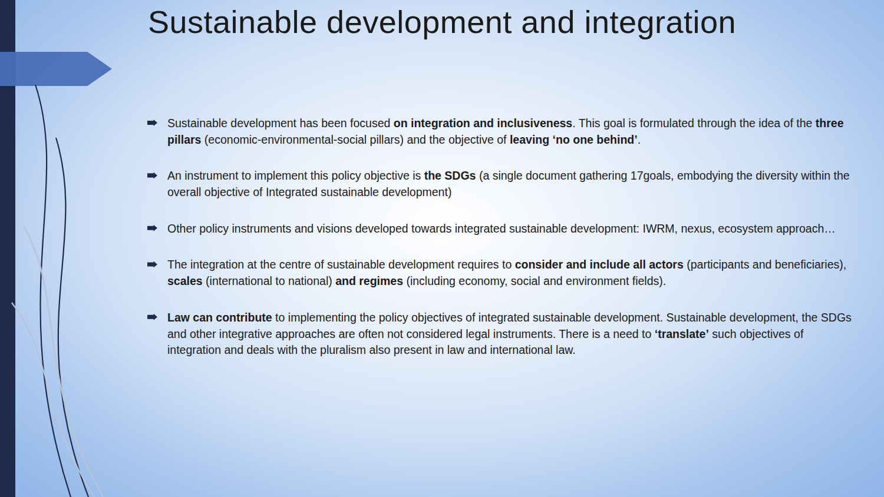Sustainable development and integration
Sustainable development has been focused on integration and inclusiveness. This goal is formulated through the idea of the three pillars (economic-environmental-social pillars) and the objective of leaving ‘no one behind’.
An instrument to implement this policy objective is the SDGs (a single document gathering 17goals, embodying the diversity within the overall objective of Integrated sustainable development)
Other policy instruments and visions developed towards integrated sustainable development: IWRM, nexus, ecosystem approach…
The integration at the centre of sustainable development requires to consider and include all actors (participants and beneficiaries), scales (international to national) and regimes (including economy, social and environment fields).
Law can contribute to implementing the policy objectives of integrated sustainable development. Sustainable development, the SDGs and other integrative approaches are often not considered legal instruments. There is a need to ‘translate’ such objectives of integration and deals with the pluralism also present in law and international law.